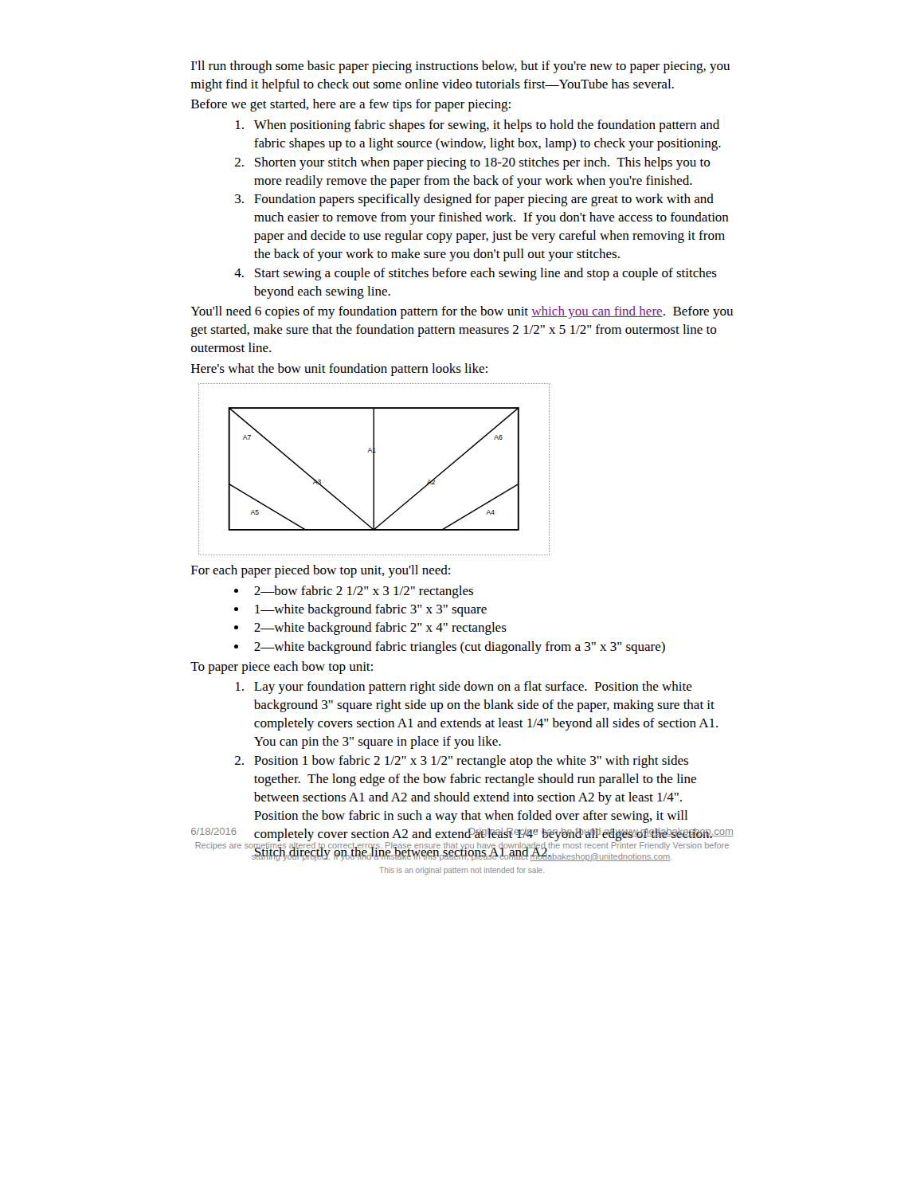I'll run through some basic paper piecing instructions below, but if you're new to paper piecing, you might find it helpful to check out some online video tutorials first—YouTube has several.
Before we get started, here are a few tips for paper piecing:
When positioning fabric shapes for sewing, it helps to hold the foundation pattern and fabric shapes up to a light source (window, light box, lamp) to check your positioning.
Shorten your stitch when paper piecing to 18-20 stitches per inch. This helps you to more readily remove the paper from the back of your work when you're finished.
Foundation papers specifically designed for paper piecing are great to work with and much easier to remove from your finished work. If you don't have access to foundation paper and decide to use regular copy paper, just be very careful when removing it from the back of your work to make sure you don't pull out your stitches.
Start sewing a couple of stitches before each sewing line and stop a couple of stitches beyond each sewing line.
You'll need 6 copies of my foundation pattern for the bow unit which you can find here. Before you get started, make sure that the foundation pattern measures 2 1/2" x 5 1/2" from outermost line to outermost line.
Here's what the bow unit foundation pattern looks like:
A7 A6 A1 A3 A2 A5 A4
For each paper pieced bow top unit, you'll need:
2—bow fabric 2 1/2" x 3 1/2" rectangles
1—white background fabric 3" x 3" square
2—white background fabric 2" x 4" rectangles
2—white background fabric triangles (cut diagonally from a 3" x 3" square)
To paper piece each bow top unit:
Lay your foundation pattern right side down on a flat surface. Position the white background 3" square right side up on the blank side of the paper, making sure that it completely covers section A1 and extends at least 1/4" beyond all sides of section A1. You can pin the 3" square in place if you like.
Position 1 bow fabric 2 1/2" x 3 1/2" rectangle atop the white 3" with right sides together. The long edge of the bow fabric rectangle should run parallel to the line between sections A1 and A2 and should extend into section A2 by at least 1/4". Position the bow fabric in such a way that when folded over after sewing, it will completely cover section A2 and extend at least 1/4" beyond all edges of the section. Stitch directly on the line between sections A1 and A2.
6/18/2016
Original Recipe can be found at www.modabakeshop.com
Recipes are sometimes altered to correct errors. Please ensure that you have downloaded the most recent Printer Friendly Version before starting your project. If you find a mistake in this pattern, please contact modabakeshop@unitednotions.com.
This is an original pattern not intended for sale.